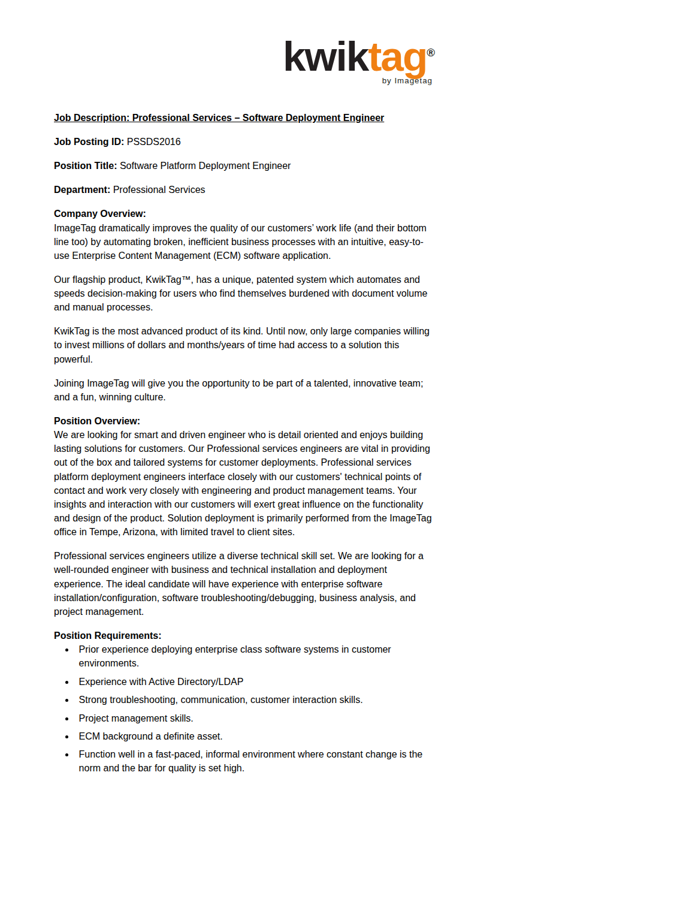kwik tag®
by Imagetag
Job Description: Professional Services – Software Deployment Engineer
Job Posting ID: PSSDS2016
Position Title: Software Platform Deployment Engineer
Department: Professional Services
Company Overview:
ImageTag dramatically improves the quality of our customers’ work life (and their bottom line too) by automating broken, inefficient business processes with an intuitive, easy-to-use Enterprise Content Management (ECM) software application.
Our flagship product, KwikTag™, has a unique, patented system which automates and speeds decision-making for users who find themselves burdened with document volume and manual processes.
KwikTag is the most advanced product of its kind. Until now, only large companies willing to invest millions of dollars and months/years of time had access to a solution this powerful.
Joining ImageTag will give you the opportunity to be part of a talented, innovative team; and a fun, winning culture.
Position Overview:
We are looking for smart and driven engineer who is detail oriented and enjoys building lasting solutions for customers. Our Professional services engineers are vital in providing out of the box and tailored systems for customer deployments. Professional services platform deployment engineers interface closely with our customers' technical points of contact and work very closely with engineering and product management teams. Your insights and interaction with our customers will exert great influence on the functionality and design of the product. Solution deployment is primarily performed from the ImageTag office in Tempe, Arizona, with limited travel to client sites.
Professional services engineers utilize a diverse technical skill set. We are looking for a well-rounded engineer with business and technical installation and deployment experience. The ideal candidate will have experience with enterprise software installation/configuration, software troubleshooting/debugging, business analysis, and project management.
Position Requirements:
Prior experience deploying enterprise class software systems in customer environments.
Experience with Active Directory/LDAP
Strong troubleshooting, communication, customer interaction skills.
Project management skills.
ECM background a definite asset.
Function well in a fast-paced, informal environment where constant change is the norm and the bar for quality is set high.